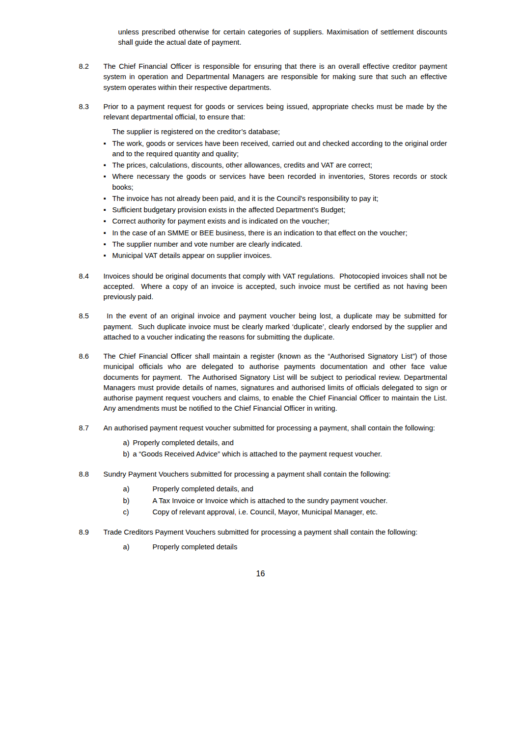unless prescribed otherwise for certain categories of suppliers. Maximisation of settlement discounts shall guide the actual date of payment.
8.2
The Chief Financial Officer is responsible for ensuring that there is an overall effective creditor payment system in operation and Departmental Managers are responsible for making sure that such an effective system operates within their respective departments.
8.3
Prior to a payment request for goods or services being issued, appropriate checks must be made by the relevant departmental official, to ensure that:
The supplier is registered on the creditor’s database;
The work, goods or services have been received, carried out and checked according to the original order and to the required quantity and quality;
The prices, calculations, discounts, other allowances, credits and VAT are correct;
Where necessary the goods or services have been recorded in inventories, Stores records or stock books;
The invoice has not already been paid, and it is the Council's responsibility to pay it;
Sufficient budgetary provision exists in the affected Department’s Budget;
Correct authority for payment exists and is indicated on the voucher;
In the case of an SMME or BEE business, there is an indication to that effect on the voucher;
The supplier number and vote number are clearly indicated.
Municipal VAT details appear on supplier invoices.
8.4
Invoices should be original documents that comply with VAT regulations. Photocopied invoices shall not be accepted. Where a copy of an invoice is accepted, such invoice must be certified as not having been previously paid.
8.5
In the event of an original invoice and payment voucher being lost, a duplicate may be submitted for payment. Such duplicate invoice must be clearly marked ‘duplicate’, clearly endorsed by the supplier and attached to a voucher indicating the reasons for submitting the duplicate.
8.6
The Chief Financial Officer shall maintain a register (known as the “Authorised Signatory List”) of those municipal officials who are delegated to authorise payments documentation and other face value documents for payment. The Authorised Signatory List will be subject to periodical review. Departmental Managers must provide details of names, signatures and authorised limits of officials delegated to sign or authorise payment request vouchers and claims, to enable the Chief Financial Officer to maintain the List. Any amendments must be notified to the Chief Financial Officer in writing.
8.7
An authorised payment request voucher submitted for processing a payment, shall contain the following:
a) Properly completed details, and
b) a “Goods Received Advice” which is attached to the payment request voucher.
8.8
Sundry Payment Vouchers submitted for processing a payment shall contain the following:
a) Properly completed details, and
b) A Tax Invoice or Invoice which is attached to the sundry payment voucher.
c) Copy of relevant approval, i.e. Council, Mayor, Municipal Manager, etc.
8.9
Trade Creditors Payment Vouchers submitted for processing a payment shall contain the following:
a) Properly completed details
16